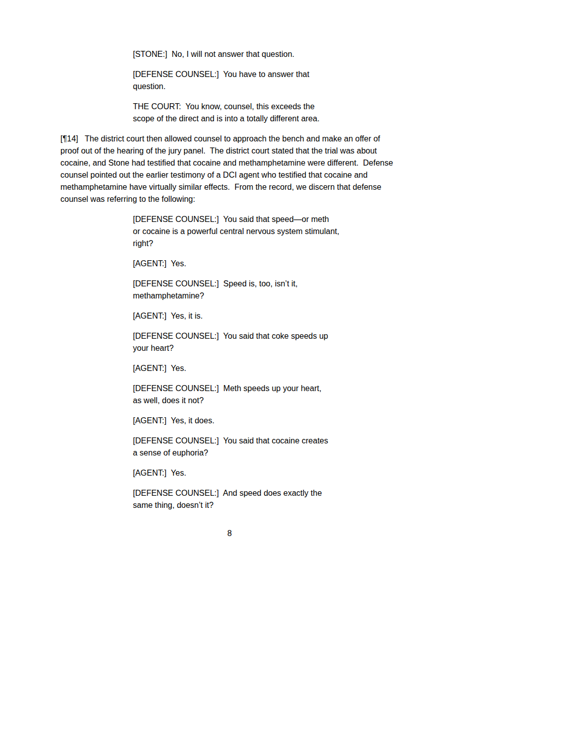[STONE:] No, I will not answer that question.
[DEFENSE COUNSEL:] You have to answer that
question.
THE COURT: You know, counsel, this exceeds the
scope of the direct and is into a totally different area.
[¶14] The district court then allowed counsel to approach the bench and make an offer of proof out of the hearing of the jury panel. The district court stated that the trial was about cocaine, and Stone had testified that cocaine and methamphetamine were different. Defense counsel pointed out the earlier testimony of a DCI agent who testified that cocaine and methamphetamine have virtually similar effects. From the record, we discern that defense counsel was referring to the following:
[DEFENSE COUNSEL:] You said that speed—or meth
or cocaine is a powerful central nervous system stimulant,
right?
[AGENT:] Yes.
[DEFENSE COUNSEL:] Speed is, too, isn’t it,
methamphetamine?
[AGENT:] Yes, it is.
[DEFENSE COUNSEL:] You said that coke speeds up
your heart?
[AGENT:] Yes.
[DEFENSE COUNSEL:] Meth speeds up your heart,
as well, does it not?
[AGENT:] Yes, it does.
[DEFENSE COUNSEL:] You said that cocaine creates
a sense of euphoria?
[AGENT:] Yes.
[DEFENSE COUNSEL:] And speed does exactly the
same thing, doesn’t it?
8